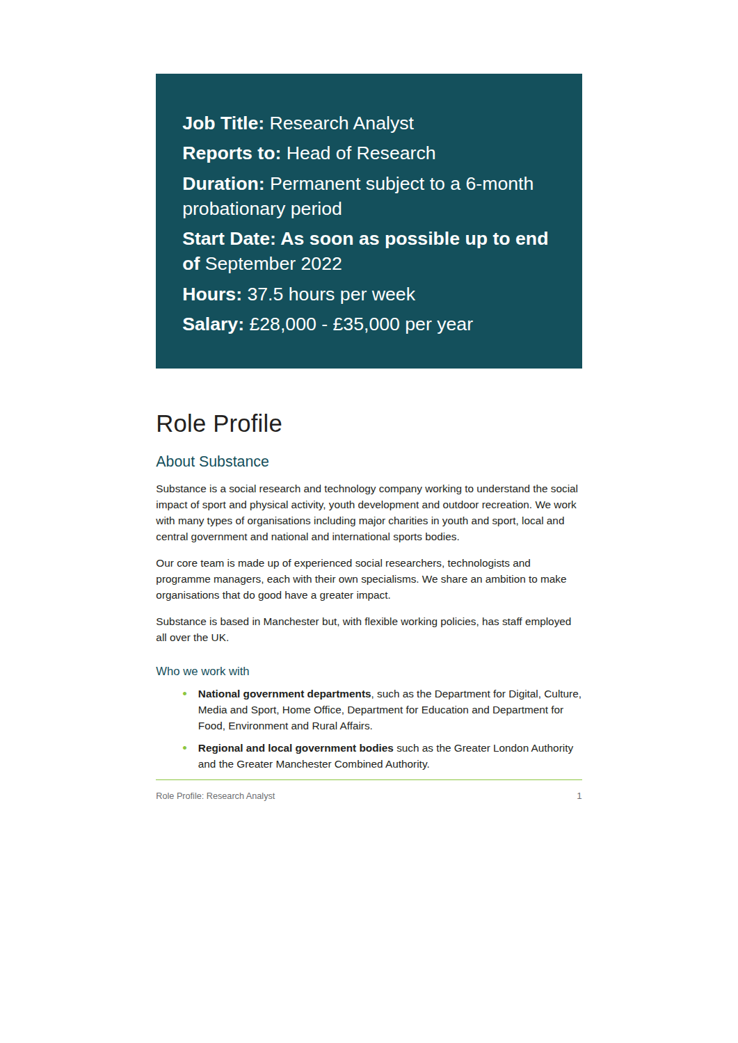Job Title: Research Analyst
Reports to: Head of Research
Duration: Permanent subject to a 6-month probationary period
Start Date: As soon as possible up to end of September 2022
Hours: 37.5 hours per week
Salary: £28,000 - £35,000 per year
Role Profile
About Substance
Substance is a social research and technology company working to understand the social impact of sport and physical activity, youth development and outdoor recreation. We work with many types of organisations including major charities in youth and sport, local and central government and national and international sports bodies.
Our core team is made up of experienced social researchers, technologists and programme managers, each with their own specialisms. We share an ambition to make organisations that do good have a greater impact.
Substance is based in Manchester but, with flexible working policies, has staff employed all over the UK.
Who we work with
National government departments, such as the Department for Digital, Culture, Media and Sport, Home Office, Department for Education and Department for Food, Environment and Rural Affairs.
Regional and local government bodies such as the Greater London Authority and the Greater Manchester Combined Authority.
Role Profile: Research Analyst 1